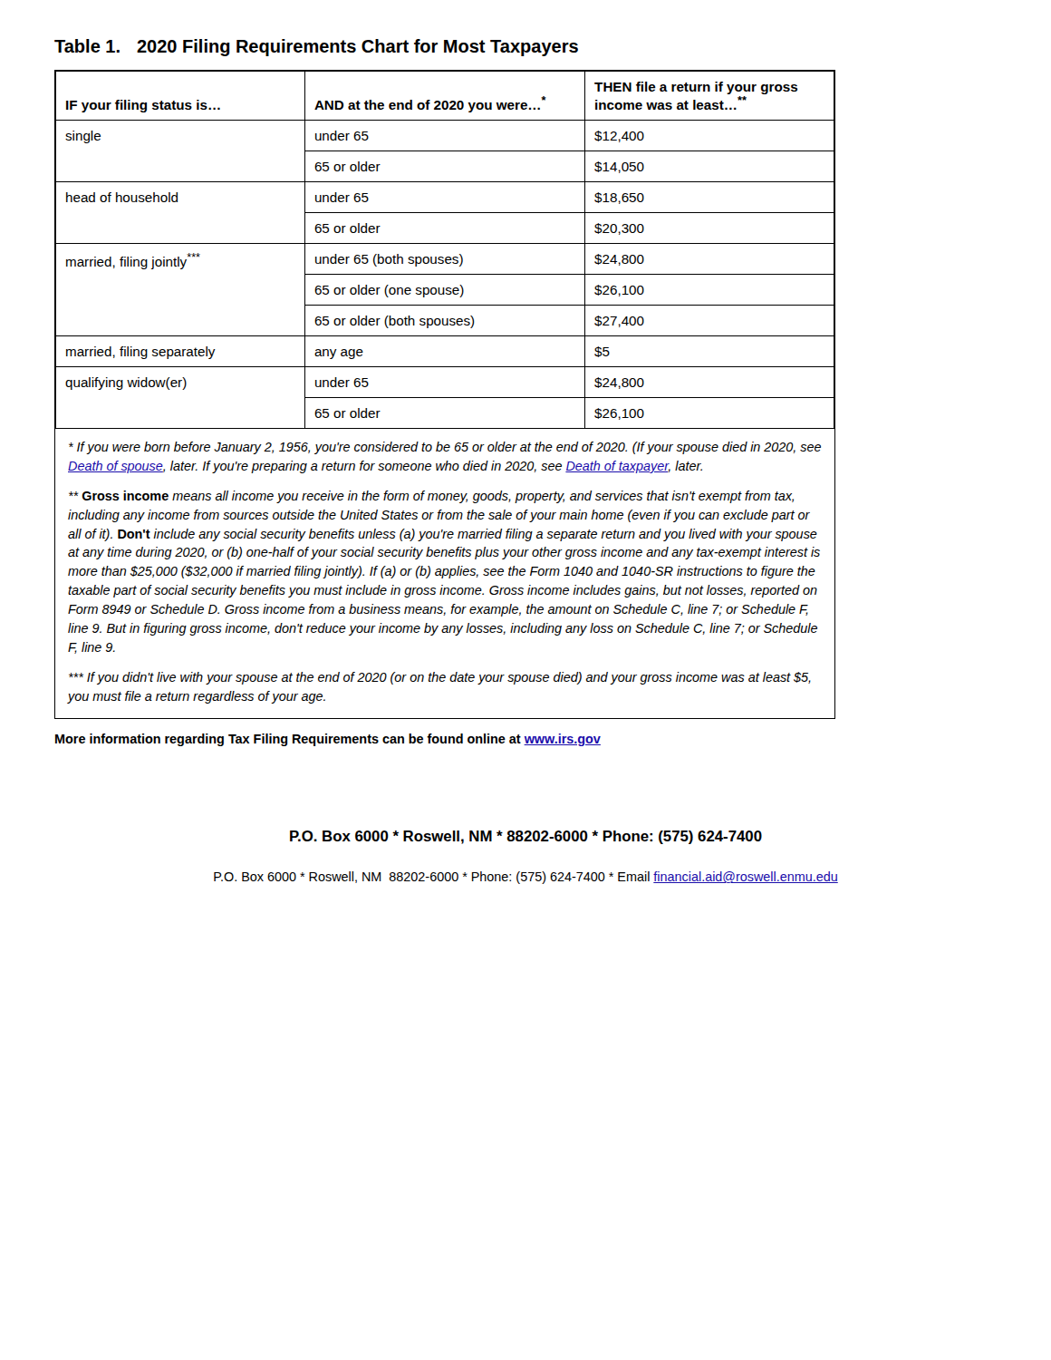Table 1. 2020 Filing Requirements Chart for Most Taxpayers
| IF your filing status is… | AND at the end of 2020 you were… * | THEN file a return if your gross income was at least… ** |
| --- | --- | --- |
| single | under 65 | $12,400 |
| 65 or older | $14,050 |
| head of household | under 65 | $18,650 |
| 65 or older | $20,300 |
| married, filing jointly *** | under 65 (both spouses) | $24,800 |
| 65 or older (one spouse) | $26,100 |
| 65 or older (both spouses) | $27,400 |
| married, filing separately | any age | $5 |
| qualifying widow(er) | under 65 | $24,800 |
| 65 or older | $26,100 |
* If you were born before January 2, 1956, you're considered to be 65 or older at the end of 2020. (If your spouse died in 2020, see Death of spouse, later. If you're preparing a return for someone who died in 2020, see Death of taxpayer, later.
** Gross income means all income you receive in the form of money, goods, property, and services that isn't exempt from tax, including any income from sources outside the United States or from the sale of your main home (even if you can exclude part or all of it). Don't include any social security benefits unless (a) you're married filing a separate return and you lived with your spouse at any time during 2020, or (b) one-half of your social security benefits plus your other gross income and any tax-exempt interest is more than $25,000 ($32,000 if married filing jointly). If (a) or (b) applies, see the Form 1040 and 1040-SR instructions to figure the taxable part of social security benefits you must include in gross income. Gross income includes gains, but not losses, reported on Form 8949 or Schedule D. Gross income from a business means, for example, the amount on Schedule C, line 7; or Schedule F, line 9. But in figuring gross income, don't reduce your income by any losses, including any loss on Schedule C, line 7; or Schedule F, line 9.
*** If you didn't live with your spouse at the end of 2020 (or on the date your spouse died) and your gross income was at least $5, you must file a return regardless of your age.
More information regarding Tax Filing Requirements can be found online at www.irs.gov
P.O. Box 6000 * Roswell, NM * 88202-6000 * Phone: (575) 624-7400
P.O. Box 6000 * Roswell, NM 88202-6000 * Phone: (575) 624-7400 * Email financial.aid@roswell.enmu.edu